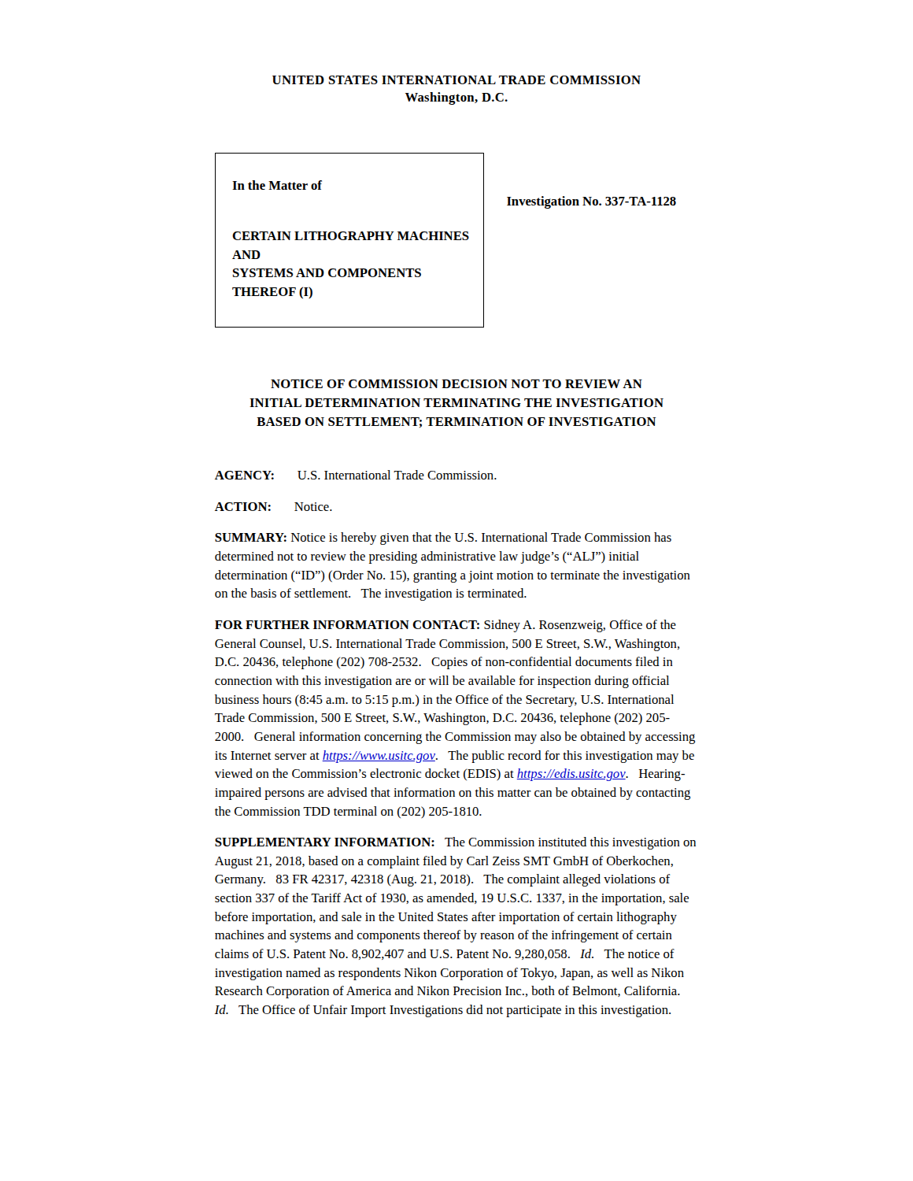UNITED STATES INTERNATIONAL TRADE COMMISSION Washington, D.C.
| In the Matter of CERTAIN LITHOGRAPHY MACHINES AND SYSTEMS AND COMPONENTS THEREOF (I) | Investigation No. 337-TA-1128 |
NOTICE OF COMMISSION DECISION NOT TO REVIEW AN
INITIAL DETERMINATION TERMINATING THE INVESTIGATION
BASED ON SETTLEMENT; TERMINATION OF INVESTIGATION
AGENCY: U.S. International Trade Commission.
ACTION: Notice.
SUMMARY: Notice is hereby given that the U.S. International Trade Commission has determined not to review the presiding administrative law judge’s (“ALJ”) initial determination (“ID”) (Order No. 15), granting a joint motion to terminate the investigation on the basis of settlement. The investigation is terminated.
FOR FURTHER INFORMATION CONTACT: Sidney A. Rosenzweig, Office of the General Counsel, U.S. International Trade Commission, 500 E Street, S.W., Washington, D.C. 20436, telephone (202) 708-2532. Copies of non-confidential documents filed in connection with this investigation are or will be available for inspection during official business hours (8:45 a.m. to 5:15 p.m.) in the Office of the Secretary, U.S. International Trade Commission, 500 E Street, S.W., Washington, D.C. 20436, telephone (202) 205-2000. General information concerning the Commission may also be obtained by accessing its Internet server at https://www.usitc.gov. The public record for this investigation may be viewed on the Commission’s electronic docket (EDIS) at https://edis.usitc.gov. Hearing-impaired persons are advised that information on this matter can be obtained by contacting the Commission TDD terminal on (202) 205-1810.
SUPPLEMENTARY INFORMATION: The Commission instituted this investigation on August 21, 2018, based on a complaint filed by Carl Zeiss SMT GmbH of Oberkochen, Germany. 83 FR 42317, 42318 (Aug. 21, 2018). The complaint alleged violations of section 337 of the Tariff Act of 1930, as amended, 19 U.S.C. 1337, in the importation, sale before importation, and sale in the United States after importation of certain lithography machines and systems and components thereof by reason of the infringement of certain claims of U.S. Patent No. 8,902,407 and U.S. Patent No. 9,280,058. Id. The notice of investigation named as respondents Nikon Corporation of Tokyo, Japan, as well as Nikon Research Corporation of America and Nikon Precision Inc., both of Belmont, California. Id. The Office of Unfair Import Investigations did not participate in this investigation.